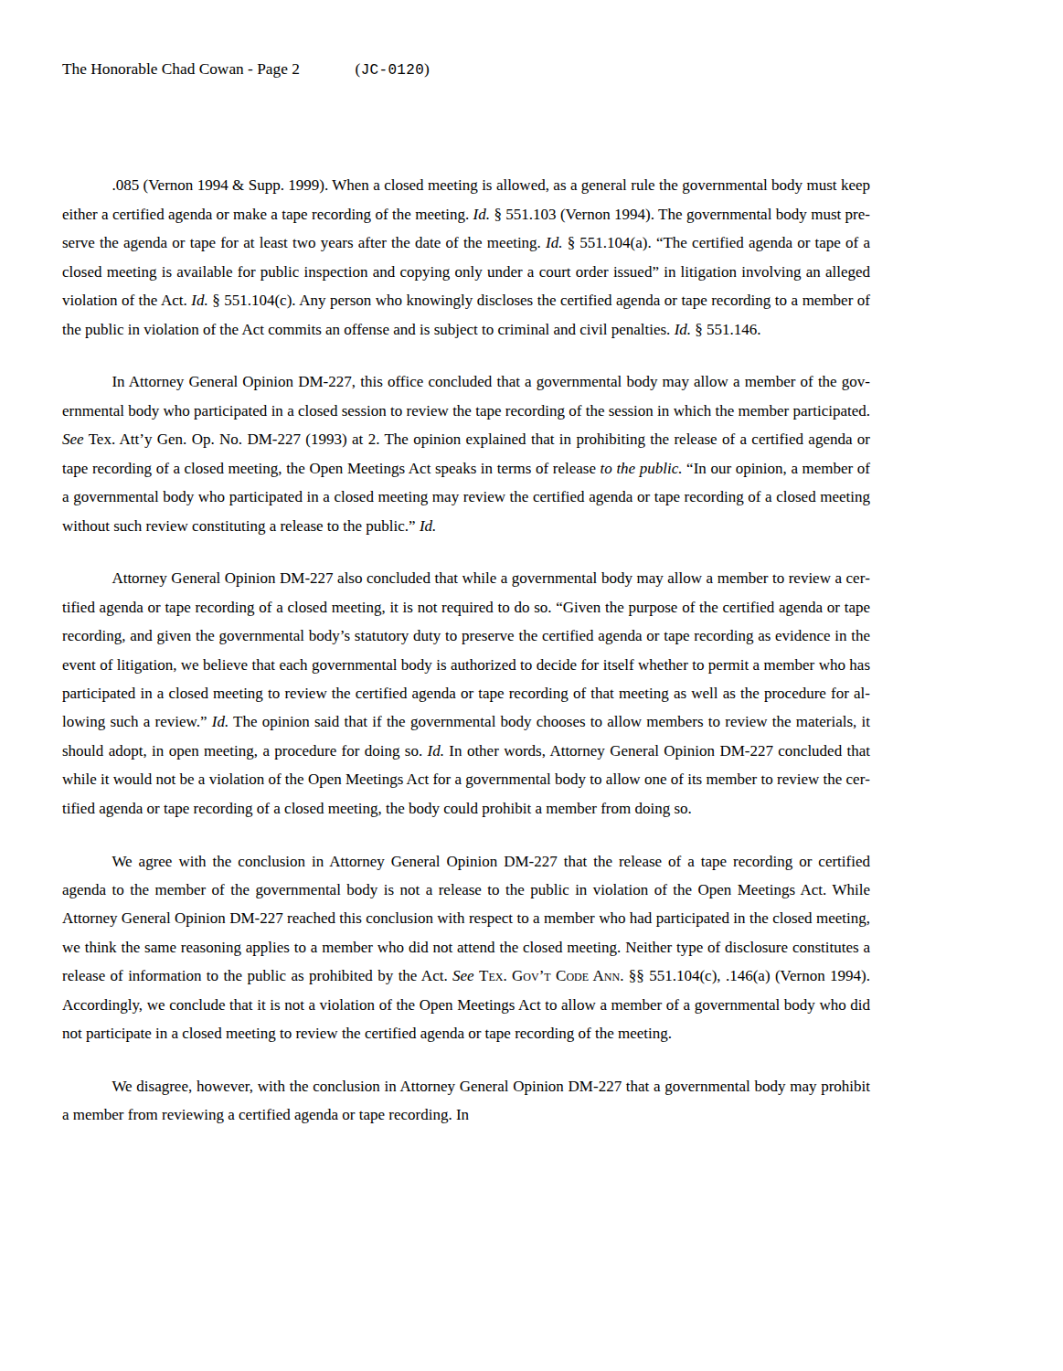The Honorable Chad Cowan - Page 2 (JC-0120)
.085 (Vernon 1994 & Supp. 1999). When a closed meeting is allowed, as a general rule the governmental body must keep either a certified agenda or make a tape recording of the meeting. Id. § 551.103 (Vernon 1994). The governmental body must preserve the agenda or tape for at least two years after the date of the meeting. Id. § 551.104(a). “The certified agenda or tape of a closed meeting is available for public inspection and copying only under a court order issued” in litigation involving an alleged violation of the Act. Id. § 551.104(c). Any person who knowingly discloses the certified agenda or tape recording to a member of the public in violation of the Act commits an offense and is subject to criminal and civil penalties. Id. § 551.146.
In Attorney General Opinion DM-227, this office concluded that a governmental body may allow a member of the governmental body who participated in a closed session to review the tape recording of the session in which the member participated. See Tex. Att’y Gen. Op. No. DM-227 (1993) at 2. The opinion explained that in prohibiting the release of a certified agenda or tape recording of a closed meeting, the Open Meetings Act speaks in terms of release to the public. “In our opinion, a member of a governmental body who participated in a closed meeting may review the certified agenda or tape recording of a closed meeting without such review constituting a release to the public.” Id.
Attorney General Opinion DM-227 also concluded that while a governmental body may allow a member to review a certified agenda or tape recording of a closed meeting, it is not required to do so. “Given the purpose of the certified agenda or tape recording, and given the governmental body’s statutory duty to preserve the certified agenda or tape recording as evidence in the event of litigation, we believe that each governmental body is authorized to decide for itself whether to permit a member who has participated in a closed meeting to review the certified agenda or tape recording of that meeting as well as the procedure for allowing such a review.” Id. The opinion said that if the governmental body chooses to allow members to review the materials, it should adopt, in open meeting, a procedure for doing so. Id. In other words, Attorney General Opinion DM-227 concluded that while it would not be a violation of the Open Meetings Act for a governmental body to allow one of its member to review the certified agenda or tape recording of a closed meeting, the body could prohibit a member from doing so.
We agree with the conclusion in Attorney General Opinion DM-227 that the release of a tape recording or certified agenda to the member of the governmental body is not a release to the public in violation of the Open Meetings Act. While Attorney General Opinion DM-227 reached this conclusion with respect to a member who had participated in the closed meeting, we think the same reasoning applies to a member who did not attend the closed meeting. Neither type of disclosure constitutes a release of information to the public as prohibited by the Act. See Tex. Gov’t Code Ann. §§ 551.104(c), .146(a) (Vernon 1994). Accordingly, we conclude that it is not a violation of the Open Meetings Act to allow a member of a governmental body who did not participate in a closed meeting to review the certified agenda or tape recording of the meeting.
We disagree, however, with the conclusion in Attorney General Opinion DM-227 that a governmental body may prohibit a member from reviewing a certified agenda or tape recording. In